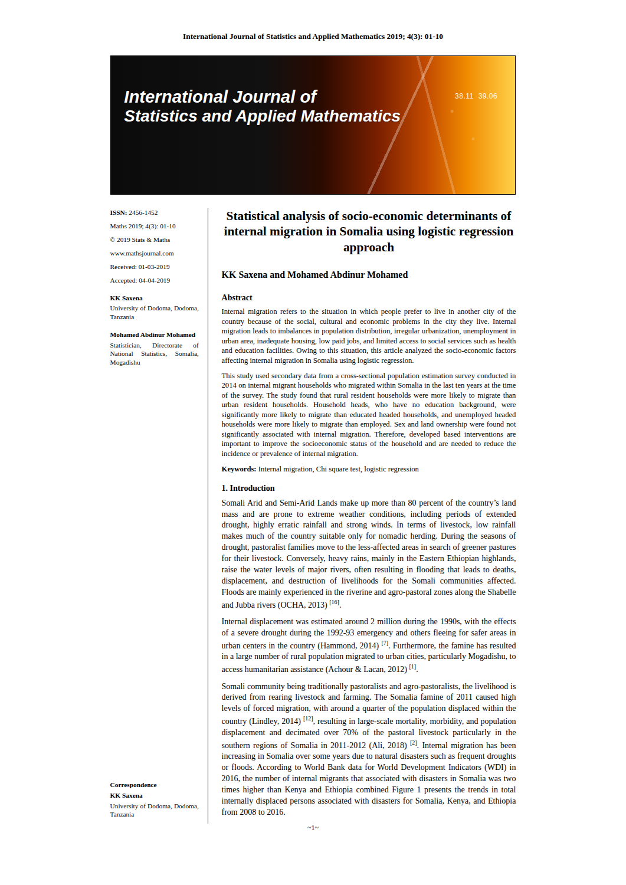International Journal of Statistics and Applied Mathematics 2019; 4(3): 01-10
38.1139.06
International Journal of
Statistics and Applied Mathematics
ISSN: 2456-1452
Maths 2019; 4(3): 01-10
© 2019 Stats & Maths
www.mathsjournal.com
Received: 01-03-2019
Accepted: 04-04-2019
KK Saxena
University of Dodoma, Dodoma, Tanzania
Mohamed Abdinur Mohamed
Statistician, Directorate of National Statistics, Somalia, Mogadishu
Correspondence
KK Saxena
University of Dodoma, Dodoma, Tanzania
Statistical analysis of socio-economic determinants of internal migration in Somalia using logistic regression approach
KK Saxena and Mohamed Abdinur Mohamed
Abstract
Internal migration refers to the situation in which people prefer to live in another city of the country because of the social, cultural and economic problems in the city they live. Internal migration leads to imbalances in population distribution, irregular urbanization, unemployment in urban area, inadequate housing, low paid jobs, and limited access to social services such as health and education facilities. Owing to this situation, this article analyzed the socio-economic factors affecting internal migration in Somalia using logistic regression.
This study used secondary data from a cross-sectional population estimation survey conducted in 2014 on internal migrant households who migrated within Somalia in the last ten years at the time of the survey. The study found that rural resident households were more likely to migrate than urban resident households. Household heads, who have no education background, were significantly more likely to migrate than educated headed households, and unemployed headed households were more likely to migrate than employed. Sex and land ownership were found not significantly associated with internal migration. Therefore, developed based interventions are important to improve the socioeconomic status of the household and are needed to reduce the incidence or prevalence of internal migration.
Keywords: Internal migration, Chi square test, logistic regression
1. Introduction
Somali Arid and Semi-Arid Lands make up more than 80 percent of the country’s land mass and are prone to extreme weather conditions, including periods of extended drought, highly erratic rainfall and strong winds. In terms of livestock, low rainfall makes much of the country suitable only for nomadic herding. During the seasons of drought, pastoralist families move to the less-affected areas in search of greener pastures for their livestock. Conversely, heavy rains, mainly in the Eastern Ethiopian highlands, raise the water levels of major rivers, often resulting in flooding that leads to deaths, displacement, and destruction of livelihoods for the Somali communities affected. Floods are mainly experienced in the riverine and agro-pastoral zones along the Shabelle and Jubba rivers (OCHA, 2013) [16].
Internal displacement was estimated around 2 million during the 1990s, with the effects of a severe drought during the 1992-93 emergency and others fleeing for safer areas in urban centers in the country (Hammond, 2014) [7]. Furthermore, the famine has resulted in a large number of rural population migrated to urban cities, particularly Mogadishu, to access humanitarian assistance (Achour & Lacan, 2012) [1].
Somali community being traditionally pastoralists and agro-pastoralists, the livelihood is derived from rearing livestock and farming. The Somalia famine of 2011 caused high levels of forced migration, with around a quarter of the population displaced within the country (Lindley, 2014) [12], resulting in large-scale mortality, morbidity, and population displacement and decimated over 70% of the pastoral livestock particularly in the southern regions of Somalia in 2011-2012 (Ali, 2018) [2]. Internal migration has been increasing in Somalia over some years due to natural disasters such as frequent droughts or floods. According to World Bank data for World Development Indicators (WDI) in 2016, the number of internal migrants that associated with disasters in Somalia was two times higher than Kenya and Ethiopia combined Figure 1 presents the trends in total internally displaced persons associated with disasters for Somalia, Kenya, and Ethiopia from 2008 to 2016.
~1~